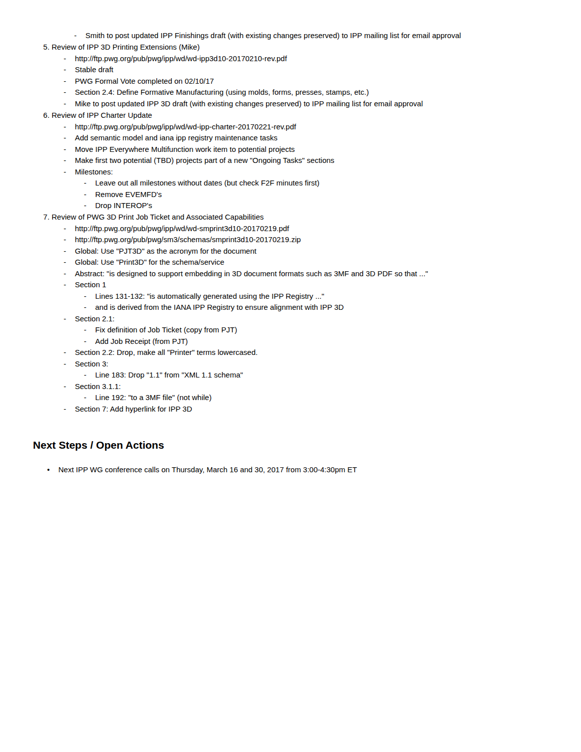Smith to post updated IPP Finishings draft (with existing changes preserved) to IPP mailing list for email approval
Review of IPP 3D Printing Extensions (Mike)
http://ftp.pwg.org/pub/pwg/ipp/wd/wd-ipp3d10-20170210-rev.pdf
Stable draft
PWG Formal Vote completed on 02/10/17
Section 2.4: Define Formative Manufacturing (using molds, forms, presses, stamps, etc.)
Mike to post updated IPP 3D draft (with existing changes preserved) to IPP mailing list for email approval
Review of IPP Charter Update
http://ftp.pwg.org/pub/pwg/ipp/wd/wd-ipp-charter-20170221-rev.pdf
Add semantic model and iana ipp registry maintenance tasks
Move IPP Everywhere Multifunction work item to potential projects
Make first two potential (TBD) projects part of a new "Ongoing Tasks" sections
Milestones:
Leave out all milestones without dates (but check F2F minutes first)
Remove EVEMFD's
Drop INTEROP's
Review of PWG 3D Print Job Ticket and Associated Capabilities
http://ftp.pwg.org/pub/pwg/ipp/wd/wd-smprint3d10-20170219.pdf
http://ftp.pwg.org/pub/pwg/sm3/schemas/smprint3d10-20170219.zip
Global: Use "PJT3D" as the acronym for the document
Global: Use "Print3D" for the schema/service
Abstract: "is designed to support embedding in 3D document formats such as 3MF and 3D PDF so that ..."
Section 1
Lines 131-132: "is automatically generated using the IPP Registry ..."
and is derived from the IANA IPP Registry to ensure alignment with IPP 3D
Section 2.1:
Fix definition of Job Ticket (copy from PJT)
Add Job Receipt (from PJT)
Section 2.2: Drop, make all "Printer" terms lowercased.
Section 3:
Line 183: Drop "1.1" from "XML 1.1 schema"
Section 3.1.1:
Line 192: "to a 3MF file" (not while)
Section 7: Add hyperlink for IPP 3D
Next Steps / Open Actions
Next IPP WG conference calls on Thursday, March 16 and 30, 2017 from 3:00-4:30pm ET